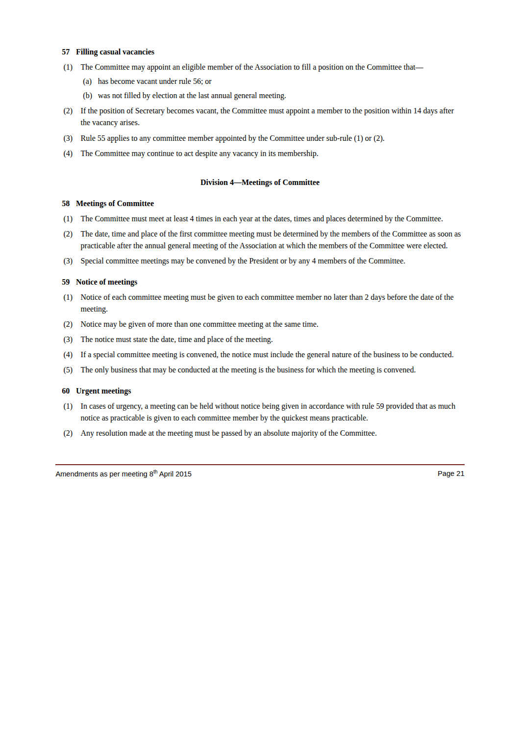57 Filling casual vacancies
(1) The Committee may appoint an eligible member of the Association to fill a position on the Committee that—
(a) has become vacant under rule 56; or
(b) was not filled by election at the last annual general meeting.
(2) If the position of Secretary becomes vacant, the Committee must appoint a member to the position within 14 days after the vacancy arises.
(3) Rule 55 applies to any committee member appointed by the Committee under sub-rule (1) or (2).
(4) The Committee may continue to act despite any vacancy in its membership.
Division 4—Meetings of Committee
58 Meetings of Committee
(1) The Committee must meet at least 4 times in each year at the dates, times and places determined by the Committee.
(2) The date, time and place of the first committee meeting must be determined by the members of the Committee as soon as practicable after the annual general meeting of the Association at which the members of the Committee were elected.
(3) Special committee meetings may be convened by the President or by any 4 members of the Committee.
59 Notice of meetings
(1) Notice of each committee meeting must be given to each committee member no later than 2 days before the date of the meeting.
(2) Notice may be given of more than one committee meeting at the same time.
(3) The notice must state the date, time and place of the meeting.
(4) If a special committee meeting is convened, the notice must include the general nature of the business to be conducted.
(5) The only business that may be conducted at the meeting is the business for which the meeting is convened.
60 Urgent meetings
(1) In cases of urgency, a meeting can be held without notice being given in accordance with rule 59 provided that as much notice as practicable is given to each committee member by the quickest means practicable.
(2) Any resolution made at the meeting must be passed by an absolute majority of the Committee.
Amendments as per meeting 8th April 2015 Page 21